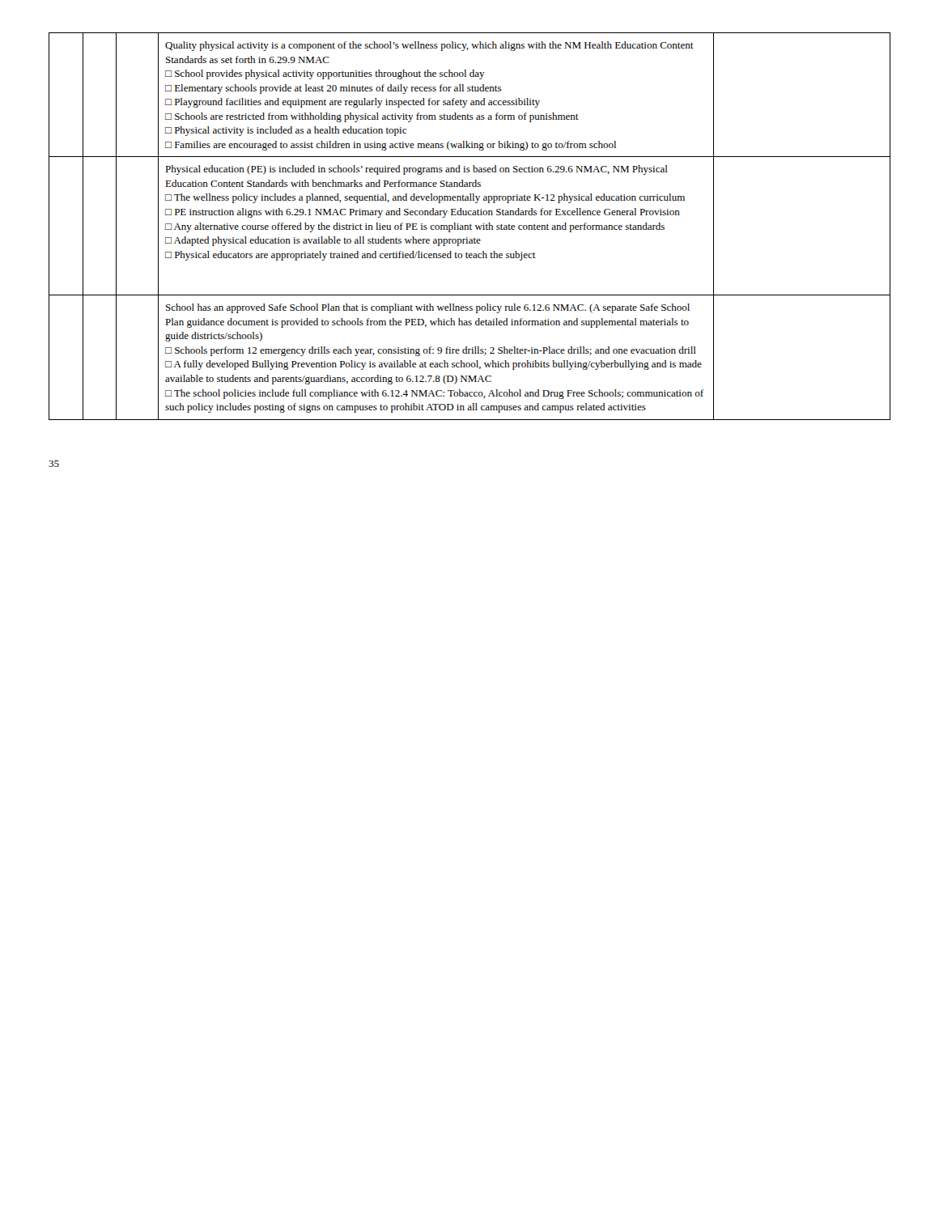| | | | Quality physical activity is a component of the school’s wellness policy, which aligns with the NM Health Education Content Standards as set forth in 6.29.9 NMAC □ School provides physical activity opportunities throughout the school day □ Elementary schools provide at least 20 minutes of daily recess for all students □ Playground facilities and equipment are regularly inspected for safety and accessibility □ Schools are restricted from withholding physical activity from students as a form of punishment □ Physical activity is included as a health education topic □ Families are encouraged to assist children in using active means (walking or biking) to go to/from school | |
| | | | Physical education (PE) is included in schools’ required programs and is based on Section 6.29.6 NMAC, NM Physical Education Content Standards with benchmarks and Performance Standards □ The wellness policy includes a planned, sequential, and developmentally appropriate K-12 physical education curriculum □ PE instruction aligns with 6.29.1 NMAC Primary and Secondary Education Standards for Excellence General Provision □ Any alternative course offered by the district in lieu of PE is compliant with state content and performance standards □ Adapted physical education is available to all students where appropriate □ Physical educators are appropriately trained and certified/licensed to teach the subject | |
| | | | School has an approved Safe School Plan that is compliant with wellness policy rule 6.12.6 NMAC. (A separate Safe School Plan guidance document is provided to schools from the PED, which has detailed information and supplemental materials to guide districts/schools) □ Schools perform 12 emergency drills each year, consisting of: 9 fire drills; 2 Shelter-in-Place drills; and one evacuation drill □ A fully developed Bullying Prevention Policy is available at each school, which prohibits bullying/cyberbullying and is made available to students and parents/guardians, according to 6.12.7.8 (D) NMAC □ The school policies include full compliance with 6.12.4 NMAC: Tobacco, Alcohol and Drug Free Schools; communication of such policy includes posting of signs on campuses to prohibit ATOD in all campuses and campus related activities | |
35